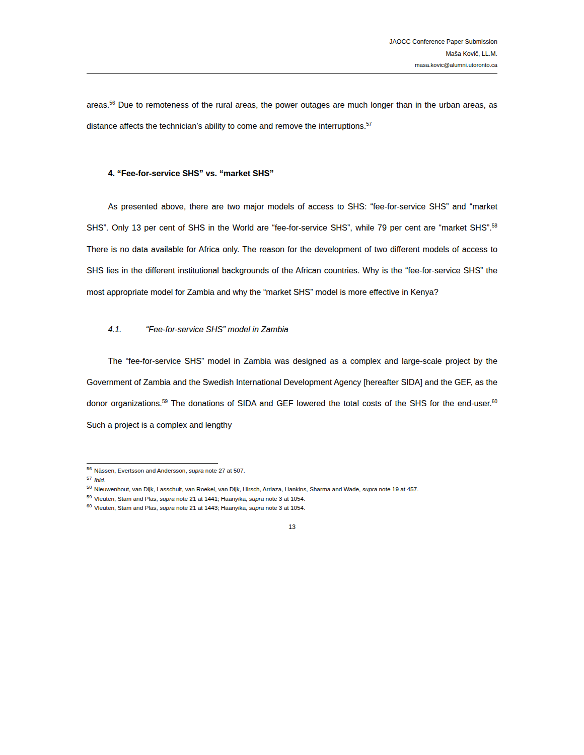JAOCC Conference Paper Submission
Maša Kovič, LL.M.
masa.kovic@alumni.utoronto.ca
areas.56 Due to remoteness of the rural areas, the power outages are much longer than in the urban areas, as distance affects the technician’s ability to come and remove the interruptions.57
4. “Fee-for-service SHS” vs. “market SHS”
As presented above, there are two major models of access to SHS: “fee-for-service SHS” and “market SHS”. Only 13 per cent of SHS in the World are “fee-for-service SHS”, while 79 per cent are “market SHS”.58 There is no data available for Africa only. The reason for the development of two different models of access to SHS lies in the different institutional backgrounds of the African countries. Why is the “fee-for-service SHS” the most appropriate model for Zambia and why the “market SHS” model is more effective in Kenya?
4.1.“Fee-for-service SHS” model in Zambia
The “fee-for-service SHS” model in Zambia was designed as a complex and large-scale project by the Government of Zambia and the Swedish International Development Agency [hereafter SIDA] and the GEF, as the donor organizations.59 The donations of SIDA and GEF lowered the total costs of the SHS for the end-user.60 Such a project is a complex and lengthy
56 Nässen, Evertsson and Andersson, supra note 27 at 507.
57 Ibid.
58 Nieuwenhout, van Dijk, Lasschuit, van Roekel, van Dijk, Hirsch, Arriaza, Hankins, Sharma and Wade, supra note 19 at 457.
59 Vleuten, Stam and Plas, supra note 21 at 1441; Haanyika, supra note 3 at 1054.
60 Vleuten, Stam and Plas, supra note 21 at 1443; Haanyika, supra note 3 at 1054.
13